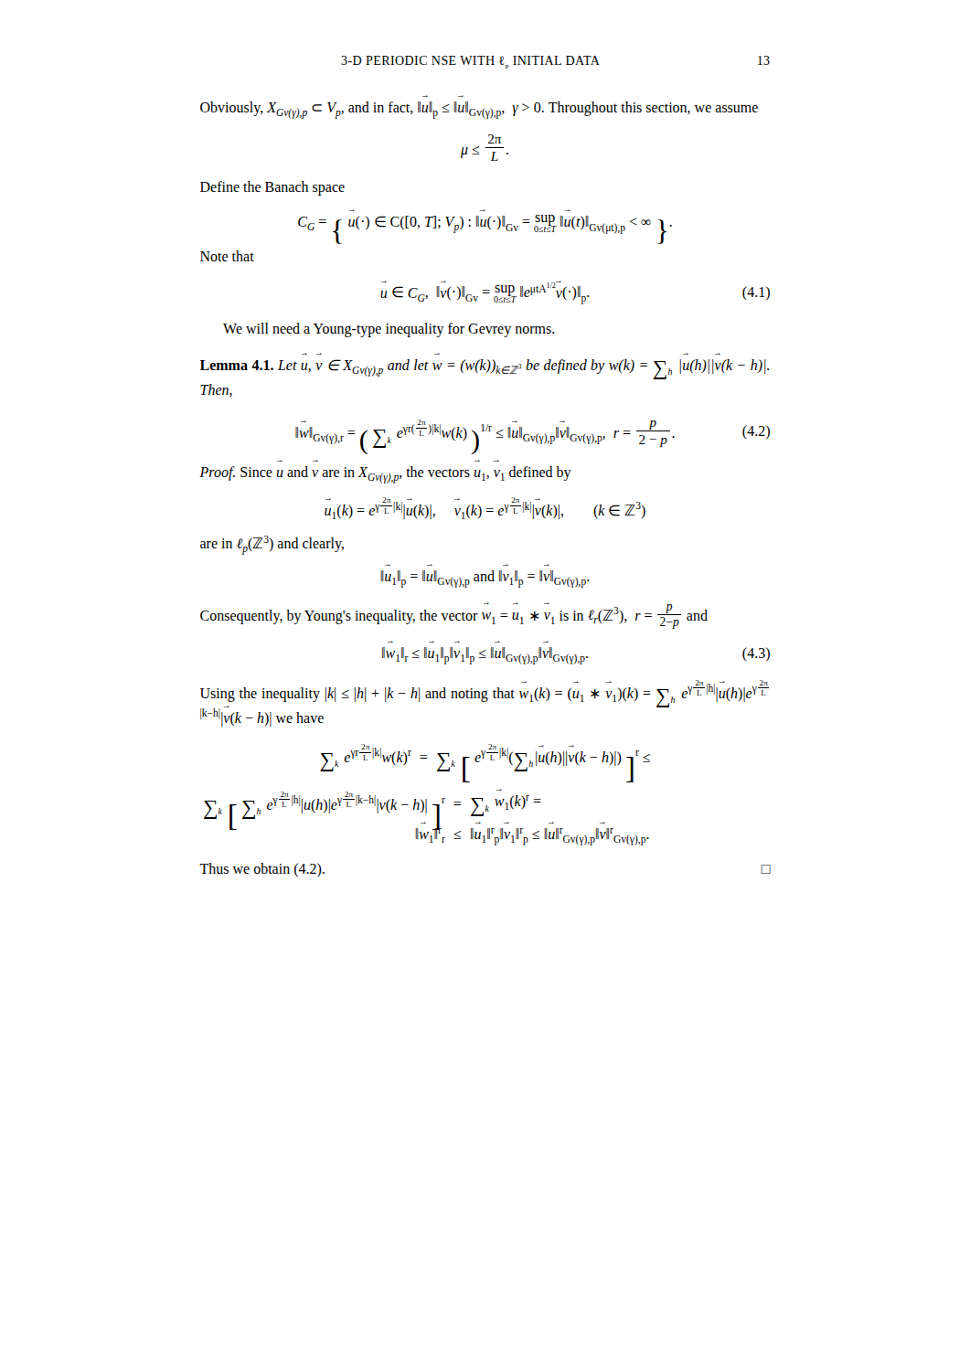3-D PERIODIC NSE WITH ℓp INITIAL DATA 13
Obviously, XGv(γ),p ⊂ Vp, and in fact, ‖u‖p ≤ ‖u‖Gv(γ),p, γ > 0. Throughout this section, we assume
μ ≤ 2π L.
Define the Banach space
CG = { u(·) ∈ C([0, T]; Vp) : ‖u(·)‖Gv = sup 0≤t≤T ‖u(t)‖Gv(μt),p < ∞ }.
Note that
u ∈ CG, ‖v(·)‖Gv = sup 0≤t≤T ‖eμtA1/2v(·)‖p. (4.1)
We will need a Young-type inequality for Gevrey norms.
Lemma 4.1. Let u, v ∈ XGv(γ),p and let w = (w(k))k∈ℤ3 be defined by w(k) = ∑h |u(h)||v(k − h)|. Then,
‖w‖Gv(γ),r = ( ∑k eγr(2π L)|k|w(k) )1/r ≤ ‖u‖Gv(γ),p‖v‖Gv(γ),p, r = p 2 − p. (4.2)
Proof. Since u and v are in XGv(γ),p, the vectors u1, v1 defined by
u1(k) = eγ2π L|k||u(k)|, v1(k) = eγ2π L|k||v(k)|, (k ∈ ℤ3)
are in ℓp(ℤ3) and clearly,
‖u1‖p = ‖u‖Gv(γ),p and ‖v1‖p = ‖v‖Gv(γ),p.
Consequently, by Young's inequality, the vector w1 = u1 ∗ v1 is in ℓr(ℤ3), r = p 2−p and
‖w1‖r ≤ ‖u1‖p‖v1‖p ≤ ‖u‖Gv(γ),p‖v‖Gv(γ),p. (4.3)
Using the inequality |k| ≤ |h| + |k − h| and noting that w1(k) = (u1 ∗ v1)(k) = ∑h eγ2π L|h||u(h)|eγ2π L|k−h||v(k − h)| we have
| ∑ k e γr 2π L /k/ w ( k ) r | = | ∑ k [ e γ 2π L /k/ ( ∑ h / u ( h )// v ( k − h )/) ] r ≤ |
| ∑ k [ ∑ h e γ 2π L /h/ / u ( h )/ e γ 2π L /k−h/ / v ( k − h )/ ] r | = | ∑ k w 1 ( k ) r = |
| ‖ w 1 ‖ r r | ≤ | ‖ u 1 ‖ r p ‖ v 1 ‖ r p ≤ ‖ u ‖ r Gv(γ),p ‖ v ‖ r Gv(γ),p . |
Thus we obtain (4.2). □